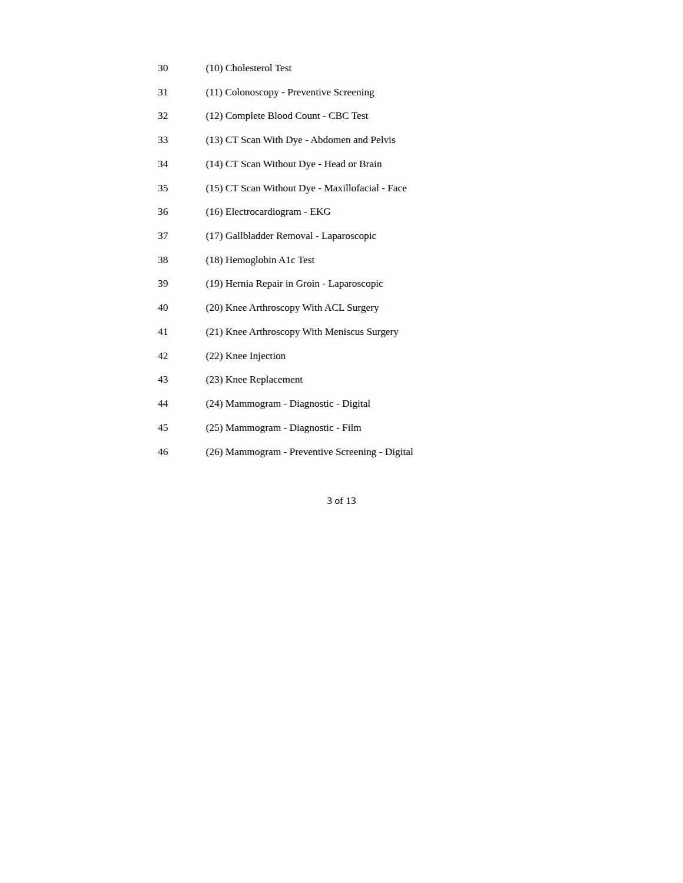| 30 | (10) Cholesterol Test |
| 31 | (11) Colonoscopy - Preventive Screening |
| 32 | (12) Complete Blood Count - CBC Test |
| 33 | (13) CT Scan With Dye - Abdomen and Pelvis |
| 34 | (14) CT Scan Without Dye - Head or Brain |
| 35 | (15) CT Scan Without Dye - Maxillofacial - Face |
| 36 | (16) Electrocardiogram - EKG |
| 37 | (17) Gallbladder Removal - Laparoscopic |
| 38 | (18) Hemoglobin A1c Test |
| 39 | (19) Hernia Repair in Groin - Laparoscopic |
| 40 | (20) Knee Arthroscopy With ACL Surgery |
| 41 | (21) Knee Arthroscopy With Meniscus Surgery |
| 42 | (22) Knee Injection |
| 43 | (23) Knee Replacement |
| 44 | (24) Mammogram - Diagnostic - Digital |
| 45 | (25) Mammogram - Diagnostic - Film |
| 46 | (26) Mammogram - Preventive Screening - Digital |
3 of 13